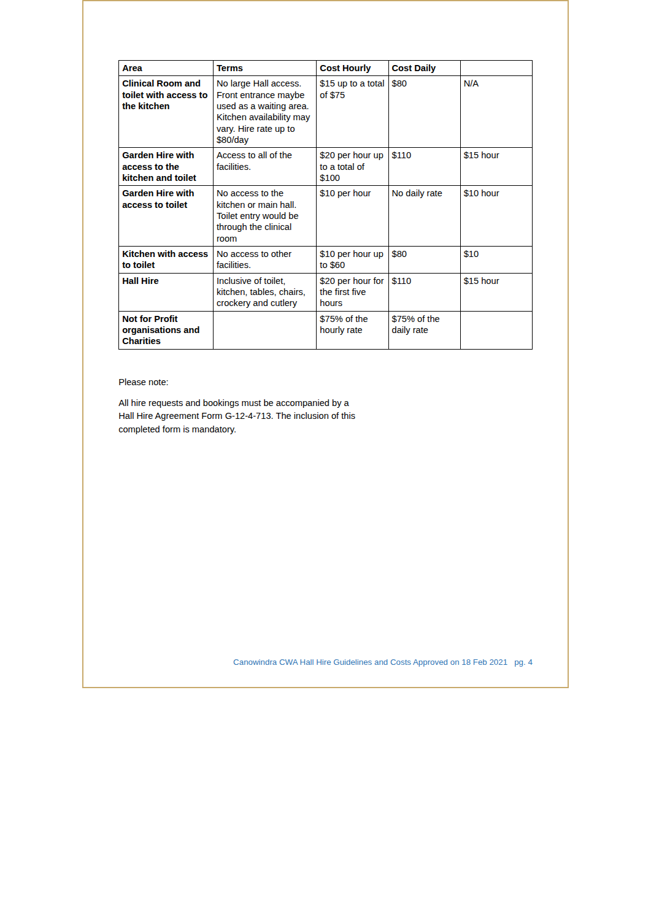| Area | Terms | Cost Hourly | Cost Daily | |
| --- | --- | --- | --- | --- |
| Clinical Room and toilet with access to the kitchen | No large Hall access. Front entrance maybe used as a waiting area. Kitchen availability may vary. Hire rate up to $80/day | $15 up to a total of $75 | $80 | N/A |
| Garden Hire with access to the kitchen and toilet | Access to all of the facilities. | $20 per hour up to a total of $100 | $110 | $15 hour |
| Garden Hire with access to toilet | No access to the kitchen or main hall. Toilet entry would be through the clinical room | $10 per hour | No daily rate | $10 hour |
| Kitchen with access to toilet | No access to other facilities. | $10 per hour up to $60 | $80 | $10 |
| Hall Hire | Inclusive of toilet, kitchen, tables, chairs, crockery and cutlery | $20 per hour for the first five hours | $110 | $15 hour |
| Not for Profit organisations and Charities | | $75% of the hourly rate | $75% of the daily rate | |
Please note:
All hire requests and bookings must be accompanied by a Hall Hire Agreement Form G-12-4-713. The inclusion of this completed form is mandatory.
Canowindra CWA Hall Hire Guidelines and Costs Approved on 18 Feb 2021 pg. 4